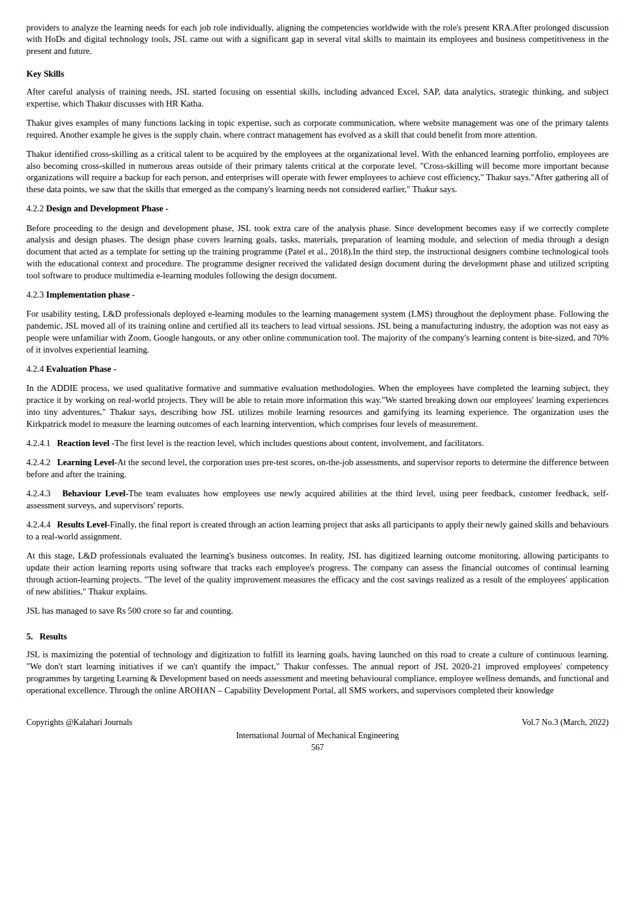providers to analyze the learning needs for each job role individually, aligning the competencies worldwide with the role's present KRA.After prolonged discussion with HoDs and digital technology tools, JSL came out with a significant gap in several vital skills to maintain its employees and business competitiveness in the present and future.
Key Skills
After careful analysis of training needs, JSL started focusing on essential skills, including advanced Excel, SAP, data analytics, strategic thinking, and subject expertise, which Thakur discusses with HR Katha.
Thakur gives examples of many functions lacking in topic expertise, such as corporate communication, where website management was one of the primary talents required. Another example he gives is the supply chain, where contract management has evolved as a skill that could benefit from more attention.
Thakur identified cross-skilling as a critical talent to be acquired by the employees at the organizational level. With the enhanced learning portfolio, employees are also becoming cross-skilled in numerous areas outside of their primary talents critical at the corporate level. "Cross-skilling will become more important because organizations will require a backup for each person, and enterprises will operate with fewer employees to achieve cost efficiency," Thakur says."After gathering all of these data points, we saw that the skills that emerged as the company's learning needs not considered earlier," Thakur says.
4.2.2 Design and Development Phase -
Before proceeding to the design and development phase, JSL took extra care of the analysis phase. Since development becomes easy if we correctly complete analysis and design phases. The design phase covers learning goals, tasks, materials, preparation of learning module, and selection of media through a design document that acted as a template for setting up the training programme (Patel et al., 2018).In the third step, the instructional designers combine technological tools with the educational context and procedure. The programme designer received the validated design document during the development phase and utilized scripting tool software to produce multimedia e-learning modules following the design document.
4.2.3 Implementation phase -
For usability testing, L&D professionals deployed e-learning modules to the learning management system (LMS) throughout the deployment phase. Following the pandemic, JSL moved all of its training online and certified all its teachers to lead virtual sessions. JSL being a manufacturing industry, the adoption was not easy as people were unfamiliar with Zoom, Google hangouts, or any other online communication tool. The majority of the company's learning content is bite-sized, and 70% of it involves experiential learning.
4.2.4 Evaluation Phase -
In the ADDIE process, we used qualitative formative and summative evaluation methodologies. When the employees have completed the learning subject, they practice it by working on real-world projects. They will be able to retain more information this way."We started breaking down our employees' learning experiences into tiny adventures," Thakur says, describing how JSL utilizes mobile learning resources and gamifying its learning experience. The organization uses the Kirkpatrick model to measure the learning outcomes of each learning intervention, which comprises four levels of measurement.
4.2.4.1 Reaction level -The first level is the reaction level, which includes questions about content, involvement, and facilitators.
4.2.4.2 Learning Level-At the second level, the corporation uses pre-test scores, on-the-job assessments, and supervisor reports to determine the difference between before and after the training.
4.2.4.3 Behaviour Level-The team evaluates how employees use newly acquired abilities at the third level, using peer feedback, customer feedback, self-assessment surveys, and supervisors' reports.
4.2.4.4 Results Level-Finally, the final report is created through an action learning project that asks all participants to apply their newly gained skills and behaviours to a real-world assignment.
At this stage, L&D professionals evaluated the learning's business outcomes. In reality, JSL has digitized learning outcome monitoring, allowing participants to update their action learning reports using software that tracks each employee's progress. The company can assess the financial outcomes of continual learning through action-learning projects. "The level of the quality improvement measures the efficacy and the cost savings realized as a result of the employees' application of new abilities," Thakur explains.
JSL has managed to save Rs 500 crore so far and counting.
5. Results
JSL is maximizing the potential of technology and digitization to fulfill its learning goals, having launched on this road to create a culture of continuous learning. "We don't start learning initiatives if we can't quantify the impact," Thakur confesses. The annual report of JSL 2020-21 improved employees' competency programmes by targeting Learning & Development based on needs assessment and meeting behavioural compliance, employee wellness demands, and functional and operational excellence. Through the online AROHAN – Capability Development Portal, all SMS workers, and supervisors completed their knowledge
Copyrights @Kalahari Journals Vol.7 No.3 (March, 2022)
International Journal of Mechanical Engineering
567